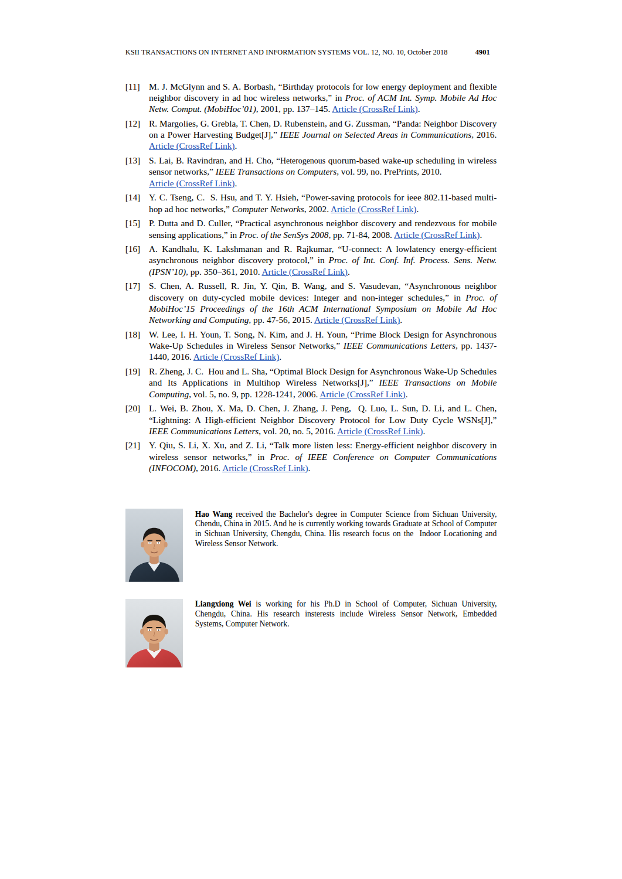KSII TRANSACTIONS ON INTERNET AND INFORMATION SYSTEMS VOL. 12, NO. 10, October 2018 4901
[11] M. J. McGlynn and S. A. Borbash, “Birthday protocols for low energy deployment and flexible neighbor discovery in ad hoc wireless networks,” in Proc. of ACM Int. Symp. Mobile Ad Hoc Netw. Comput. (MobiHoc’01), 2001, pp. 137–145. Article (CrossRef Link).
[12] R. Margolies, G. Grebla, T. Chen, D. Rubenstein, and G. Zussman, “Panda: Neighbor Discovery on a Power Harvesting Budget[J],” IEEE Journal on Selected Areas in Communications, 2016. Article (CrossRef Link).
[13] S. Lai, B. Ravindran, and H. Cho, “Heterogenous quorum-based wake-up scheduling in wireless sensor networks,” IEEE Transactions on Computers, vol. 99, no. PrePrints, 2010.
Article (CrossRef Link).
[14] Y. C. Tseng, C. S. Hsu, and T. Y. Hsieh, “Power-saving protocols for ieee 802.11-based multi-hop ad hoc networks,” Computer Networks, 2002. Article (CrossRef Link).
[15] P. Dutta and D. Culler, “Practical asynchronous neighbor discovery and rendezvous for mobile sensing applications,” in Proc. of the SenSys 2008, pp. 71-84, 2008. Article (CrossRef Link).
[16] A. Kandhalu, K. Lakshmanan and R. Rajkumar, “U-connect: A lowlatency energy-efficient asynchronous neighbor discovery protocol,” in Proc. of Int. Conf. Inf. Process. Sens. Netw. (IPSN’10), pp. 350–361, 2010. Article (CrossRef Link).
[17] S. Chen, A. Russell, R. Jin, Y. Qin, B. Wang, and S. Vasudevan, “Asynchronous neighbor discovery on duty-cycled mobile devices: Integer and non-integer schedules,” in Proc. of MobiHoc’15 Proceedings of the 16th ACM International Symposium on Mobile Ad Hoc Networking and Computing, pp. 47-56, 2015. Article (CrossRef Link).
[18] W. Lee, I. H. Youn, T. Song, N. Kim, and J. H. Youn, “Prime Block Design for Asynchronous Wake-Up Schedules in Wireless Sensor Networks,” IEEE Communications Letters, pp. 1437-1440, 2016. Article (CrossRef Link).
[19] R. Zheng, J. C. Hou and L. Sha, “Optimal Block Design for Asynchronous Wake-Up Schedules and Its Applications in Multihop Wireless Networks[J],” IEEE Transactions on Mobile Computing, vol. 5, no. 9, pp. 1228-1241, 2006. Article (CrossRef Link).
[20] L. Wei, B. Zhou, X. Ma, D. Chen, J. Zhang, J. Peng, Q. Luo, L. Sun, D. Li, and L. Chen, “Lightning: A High-efficient Neighbor Discovery Protocol for Low Duty Cycle WSNs[J],” IEEE Communications Letters, vol. 20, no. 5, 2016. Article (CrossRef Link).
[21] Y. Qiu, S. Li, X. Xu, and Z. Li, “Talk more listen less: Energy-efficient neighbor discovery in wireless sensor networks,” in Proc. of IEEE Conference on Computer Communications (INFOCOM), 2016. Article (CrossRef Link).
Hao Wang received the Bachelor's degree in Computer Science from Sichuan University, Chendu, China in 2015. And he is currently working towards Graduate at School of Computer in Sichuan University, Chengdu, China. His research focus on the Indoor Locationing and Wireless Sensor Network.
Liangxiong Wei is working for his Ph.D in School of Computer, Sichuan University, Chengdu, China. His research insterests include Wireless Sensor Network, Embedded Systems, Computer Network.